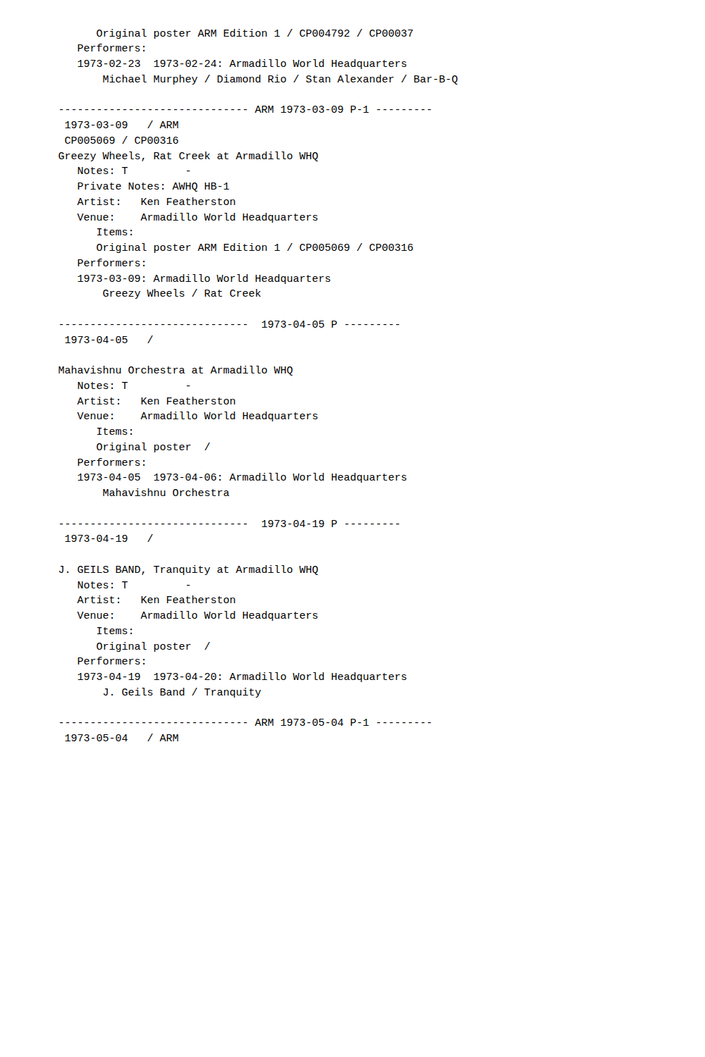Original poster ARM Edition 1 / CP004792 / CP00037
   Performers:
   1973-02-23  1973-02-24: Armadillo World Headquarters
       Michael Murphey / Diamond Rio / Stan Alexander / Bar-B-Q

------------------------------ ARM 1973-03-09 P-1 ---------
 1973-03-09   / ARM 
 CP005069 / CP00316
Greezy Wheels, Rat Creek at Armadillo WHQ
   Notes: T         -
   Private Notes: AWHQ HB-1
   Artist:   Ken Featherston
   Venue:    Armadillo World Headquarters
      Items:
      Original poster ARM Edition 1 / CP005069 / CP00316
   Performers:
   1973-03-09: Armadillo World Headquarters
       Greezy Wheels / Rat Creek

------------------------------  1973-04-05 P ---------
 1973-04-05   / 
 
Mahavishnu Orchestra at Armadillo WHQ
   Notes: T         -
   Artist:   Ken Featherston
   Venue:    Armadillo World Headquarters
      Items:
      Original poster  / 
   Performers:
   1973-04-05  1973-04-06: Armadillo World Headquarters
       Mahavishnu Orchestra

------------------------------  1973-04-19 P ---------
 1973-04-19   / 
 
J. GEILS BAND, Tranquity at Armadillo WHQ
   Notes: T         -
   Artist:   Ken Featherston
   Venue:    Armadillo World Headquarters
      Items:
      Original poster  / 
   Performers:
   1973-04-19  1973-04-20: Armadillo World Headquarters
       J. Geils Band / Tranquity

------------------------------ ARM 1973-05-04 P-1 ---------
 1973-05-04   / ARM